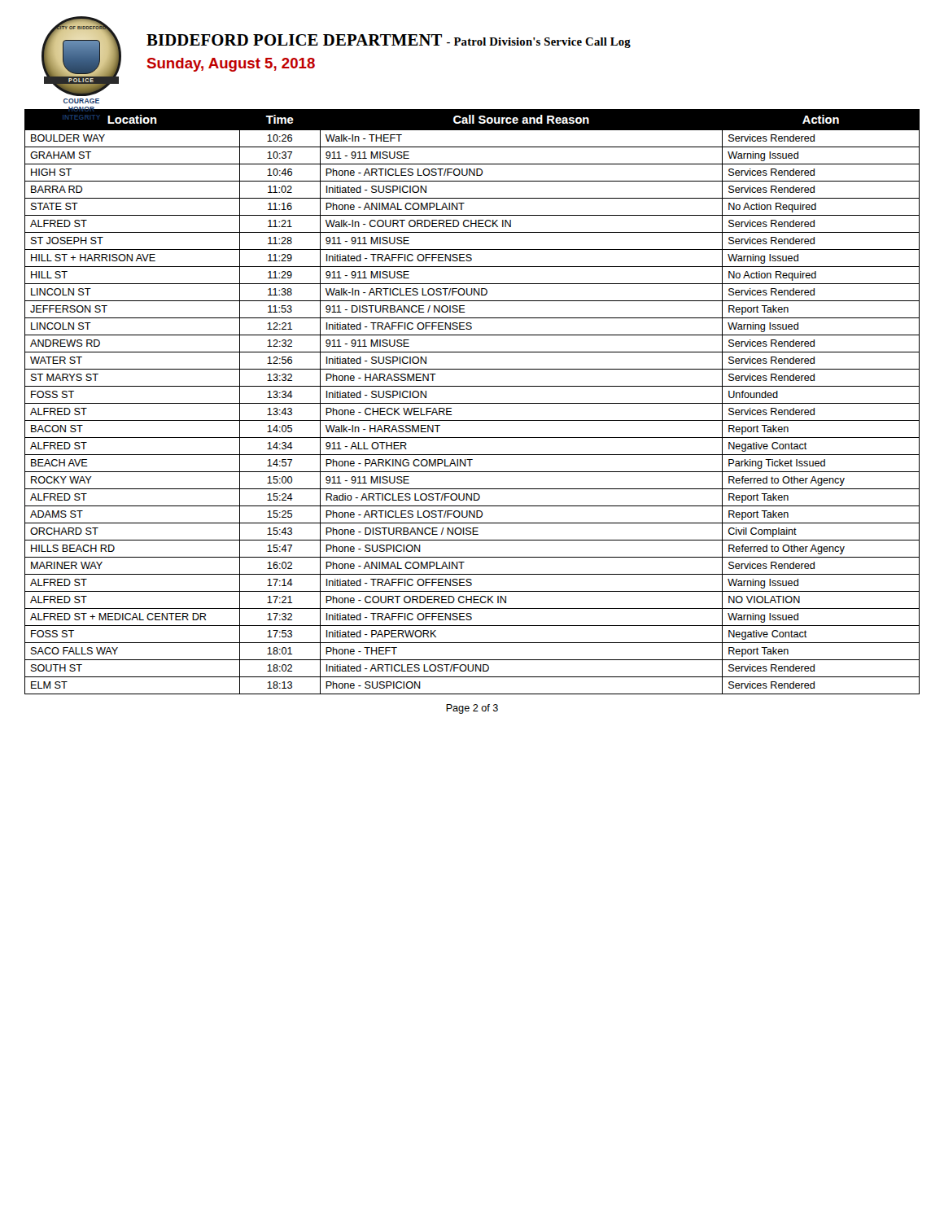COURAGE
HONOR
INTEGRITY
BIDDEFORD POLICE DEPARTMENT - Patrol Division's Service Call Log
Sunday, August 5, 2018
| Location | Time | Call Source and Reason | Action |
| --- | --- | --- | --- |
| BOULDER WAY | 10:26 | Walk-In - THEFT | Services Rendered |
| GRAHAM ST | 10:37 | 911 - 911 MISUSE | Warning Issued |
| HIGH ST | 10:46 | Phone - ARTICLES LOST/FOUND | Services Rendered |
| BARRA RD | 11:02 | Initiated - SUSPICION | Services Rendered |
| STATE ST | 11:16 | Phone - ANIMAL COMPLAINT | No Action Required |
| ALFRED ST | 11:21 | Walk-In - COURT ORDERED CHECK IN | Services Rendered |
| ST JOSEPH ST | 11:28 | 911 - 911 MISUSE | Services Rendered |
| HILL ST + HARRISON AVE | 11:29 | Initiated - TRAFFIC OFFENSES | Warning Issued |
| HILL ST | 11:29 | 911 - 911 MISUSE | No Action Required |
| LINCOLN ST | 11:38 | Walk-In - ARTICLES LOST/FOUND | Services Rendered |
| JEFFERSON ST | 11:53 | 911 - DISTURBANCE / NOISE | Report Taken |
| LINCOLN ST | 12:21 | Initiated - TRAFFIC OFFENSES | Warning Issued |
| ANDREWS RD | 12:32 | 911 - 911 MISUSE | Services Rendered |
| WATER ST | 12:56 | Initiated - SUSPICION | Services Rendered |
| ST MARYS ST | 13:32 | Phone - HARASSMENT | Services Rendered |
| FOSS ST | 13:34 | Initiated - SUSPICION | Unfounded |
| ALFRED ST | 13:43 | Phone - CHECK WELFARE | Services Rendered |
| BACON ST | 14:05 | Walk-In - HARASSMENT | Report Taken |
| ALFRED ST | 14:34 | 911 - ALL OTHER | Negative Contact |
| BEACH AVE | 14:57 | Phone - PARKING COMPLAINT | Parking Ticket Issued |
| ROCKY WAY | 15:00 | 911 - 911 MISUSE | Referred to Other Agency |
| ALFRED ST | 15:24 | Radio - ARTICLES LOST/FOUND | Report Taken |
| ADAMS ST | 15:25 | Phone - ARTICLES LOST/FOUND | Report Taken |
| ORCHARD ST | 15:43 | Phone - DISTURBANCE / NOISE | Civil Complaint |
| HILLS BEACH RD | 15:47 | Phone - SUSPICION | Referred to Other Agency |
| MARINER WAY | 16:02 | Phone - ANIMAL COMPLAINT | Services Rendered |
| ALFRED ST | 17:14 | Initiated - TRAFFIC OFFENSES | Warning Issued |
| ALFRED ST | 17:21 | Phone - COURT ORDERED CHECK IN | NO VIOLATION |
| ALFRED ST + MEDICAL CENTER DR | 17:32 | Initiated - TRAFFIC OFFENSES | Warning Issued |
| FOSS ST | 17:53 | Initiated - PAPERWORK | Negative Contact |
| SACO FALLS WAY | 18:01 | Phone - THEFT | Report Taken |
| SOUTH ST | 18:02 | Initiated - ARTICLES LOST/FOUND | Services Rendered |
| ELM ST | 18:13 | Phone - SUSPICION | Services Rendered |
Page 2 of 3